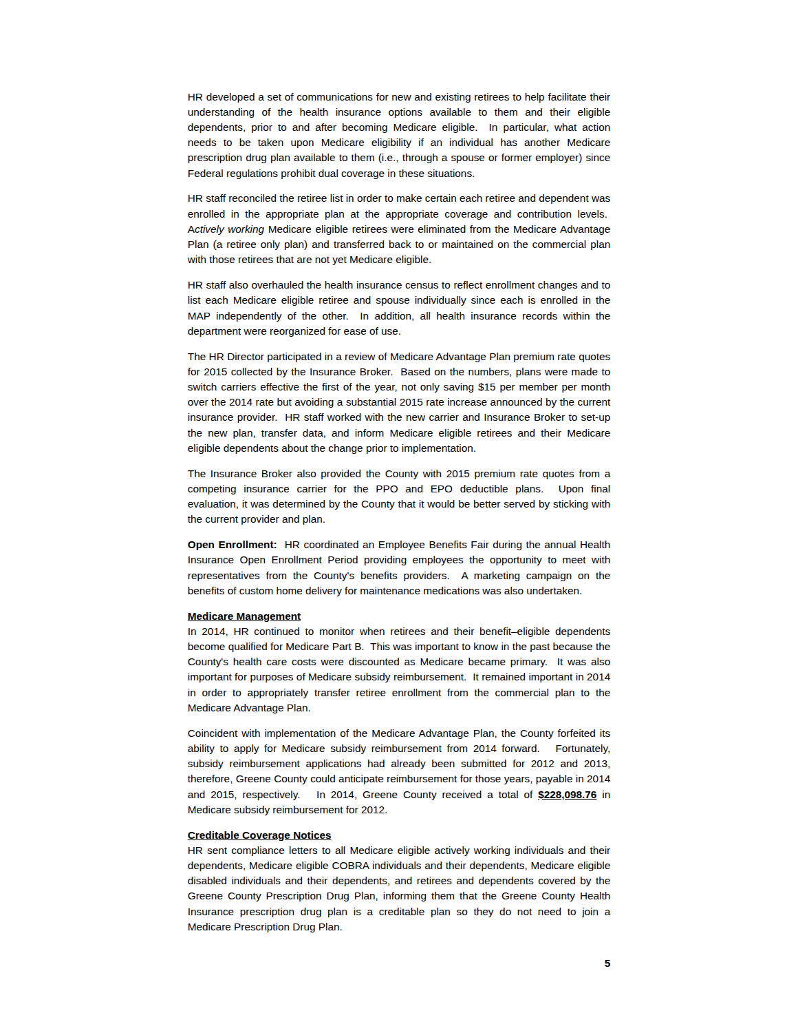HR developed a set of communications for new and existing retirees to help facilitate their understanding of the health insurance options available to them and their eligible dependents, prior to and after becoming Medicare eligible. In particular, what action needs to be taken upon Medicare eligibility if an individual has another Medicare prescription drug plan available to them (i.e., through a spouse or former employer) since Federal regulations prohibit dual coverage in these situations.
HR staff reconciled the retiree list in order to make certain each retiree and dependent was enrolled in the appropriate plan at the appropriate coverage and contribution levels. Actively working Medicare eligible retirees were eliminated from the Medicare Advantage Plan (a retiree only plan) and transferred back to or maintained on the commercial plan with those retirees that are not yet Medicare eligible.
HR staff also overhauled the health insurance census to reflect enrollment changes and to list each Medicare eligible retiree and spouse individually since each is enrolled in the MAP independently of the other. In addition, all health insurance records within the department were reorganized for ease of use.
The HR Director participated in a review of Medicare Advantage Plan premium rate quotes for 2015 collected by the Insurance Broker. Based on the numbers, plans were made to switch carriers effective the first of the year, not only saving $15 per member per month over the 2014 rate but avoiding a substantial 2015 rate increase announced by the current insurance provider. HR staff worked with the new carrier and Insurance Broker to set-up the new plan, transfer data, and inform Medicare eligible retirees and their Medicare eligible dependents about the change prior to implementation.
The Insurance Broker also provided the County with 2015 premium rate quotes from a competing insurance carrier for the PPO and EPO deductible plans. Upon final evaluation, it was determined by the County that it would be better served by sticking with the current provider and plan.
Open Enrollment: HR coordinated an Employee Benefits Fair during the annual Health Insurance Open Enrollment Period providing employees the opportunity to meet with representatives from the County's benefits providers. A marketing campaign on the benefits of custom home delivery for maintenance medications was also undertaken.
Medicare Management
In 2014, HR continued to monitor when retirees and their benefit–eligible dependents become qualified for Medicare Part B. This was important to know in the past because the County's health care costs were discounted as Medicare became primary. It was also important for purposes of Medicare subsidy reimbursement. It remained important in 2014 in order to appropriately transfer retiree enrollment from the commercial plan to the Medicare Advantage Plan.
Coincident with implementation of the Medicare Advantage Plan, the County forfeited its ability to apply for Medicare subsidy reimbursement from 2014 forward. Fortunately, subsidy reimbursement applications had already been submitted for 2012 and 2013, therefore, Greene County could anticipate reimbursement for those years, payable in 2014 and 2015, respectively. In 2014, Greene County received a total of $228,098.76 in Medicare subsidy reimbursement for 2012.
Creditable Coverage Notices
HR sent compliance letters to all Medicare eligible actively working individuals and their dependents, Medicare eligible COBRA individuals and their dependents, Medicare eligible disabled individuals and their dependents, and retirees and dependents covered by the Greene County Prescription Drug Plan, informing them that the Greene County Health Insurance prescription drug plan is a creditable plan so they do not need to join a Medicare Prescription Drug Plan.
5